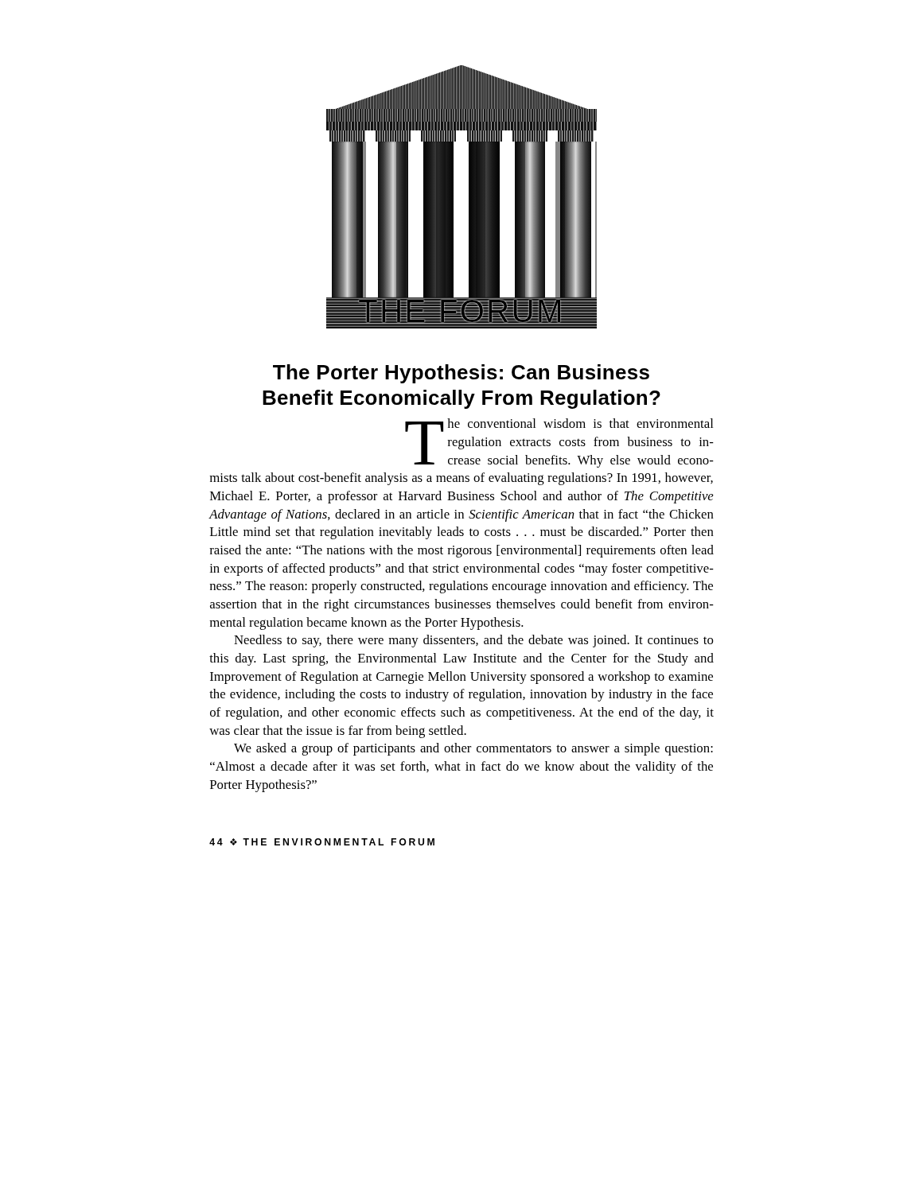THE FORUM
The Porter Hypothesis: Can BusinessBenefit Economically From Regulation?
T
he conventional wisdom is that environmental regulation extracts costs from business to increase social benefits. Why else would economists talk about cost-benefit analysis as a means of evaluating regulations? In 1991, however, Michael E. Porter, a professor at Harvard Business School and author of The Competitive Advantage of Nations, declared in an article in Scientific American that in fact “the Chicken Little mind set that regulation inevitably leads to costs . . . must be discarded.” Porter then raised the ante: “The nations with the most rigorous [environmental] requirements often lead in exports of affected products” and that strict environmental codes “may foster competitiveness.” The reason: properly constructed, regulations encourage innovation and efficiency. The assertion that in the right circumstances businesses themselves could benefit from environmental regulation became known as the Porter Hypothesis.
Needless to say, there were many dissenters, and the debate was joined. It continues to this day. Last spring, the Environmental Law Institute and the Center for the Study and Improvement of Regulation at Carnegie Mellon University sponsored a workshop to examine the evidence, including the costs to industry of regulation, innovation by industry in the face of regulation, and other economic effects such as competitiveness. At the end of the day, it was clear that the issue is far from being settled.
We asked a group of participants and other commentators to answer a simple question: “Almost a decade after it was set forth, what in fact do we know about the validity of the Porter Hypothesis?”
44 ❖ THE ENVIRONMENTAL FORUM